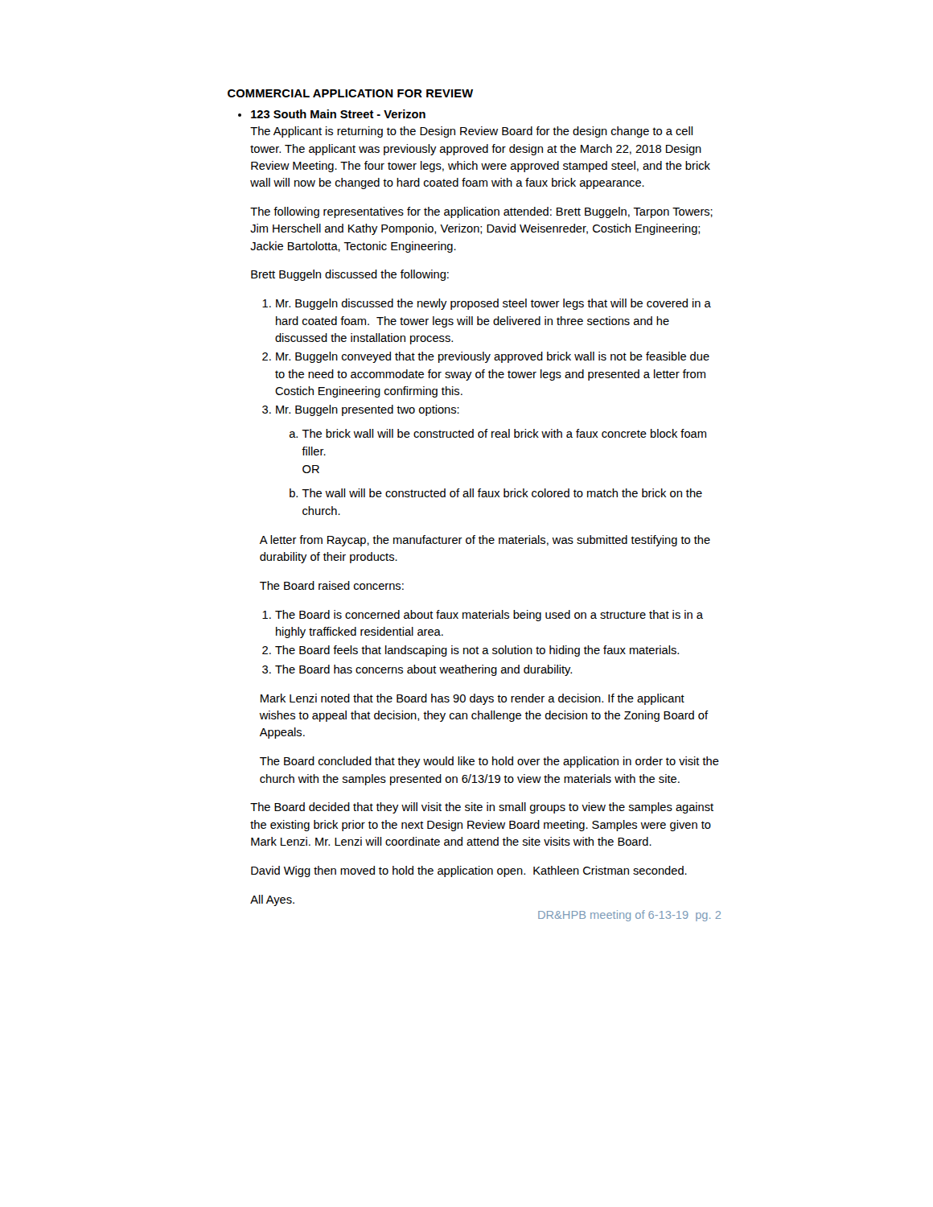COMMERCIAL APPLICATION FOR REVIEW
123 South Main Street - Verizon
The Applicant is returning to the Design Review Board for the design change to a cell tower. The applicant was previously approved for design at the March 22, 2018 Design Review Meeting. The four tower legs, which were approved stamped steel, and the brick wall will now be changed to hard coated foam with a faux brick appearance.
The following representatives for the application attended: Brett Buggeln, Tarpon Towers; Jim Herschell and Kathy Pomponio, Verizon; David Weisenreder, Costich Engineering; Jackie Bartolotta, Tectonic Engineering.
Brett Buggeln discussed the following:
Mr. Buggeln discussed the newly proposed steel tower legs that will be covered in a hard coated foam. The tower legs will be delivered in three sections and he discussed the installation process.
Mr. Buggeln conveyed that the previously approved brick wall is not be feasible due to the need to accommodate for sway of the tower legs and presented a letter from Costich Engineering confirming this.
Mr. Buggeln presented two options:
The brick wall will be constructed of real brick with a faux concrete block foam filler.
OR
The wall will be constructed of all faux brick colored to match the brick on the church.
A letter from Raycap, the manufacturer of the materials, was submitted testifying to the durability of their products.
The Board raised concerns:
The Board is concerned about faux materials being used on a structure that is in a highly trafficked residential area.
The Board feels that landscaping is not a solution to hiding the faux materials.
The Board has concerns about weathering and durability.
Mark Lenzi noted that the Board has 90 days to render a decision. If the applicant wishes to appeal that decision, they can challenge the decision to the Zoning Board of Appeals.
The Board concluded that they would like to hold over the application in order to visit the church with the samples presented on 6/13/19 to view the materials with the site.
The Board decided that they will visit the site in small groups to view the samples against the existing brick prior to the next Design Review Board meeting. Samples were given to Mark Lenzi. Mr. Lenzi will coordinate and attend the site visits with the Board.
David Wigg then moved to hold the application open. Kathleen Cristman seconded.
All Ayes.
DR&HPB meeting of 6-13-19 pg. 2